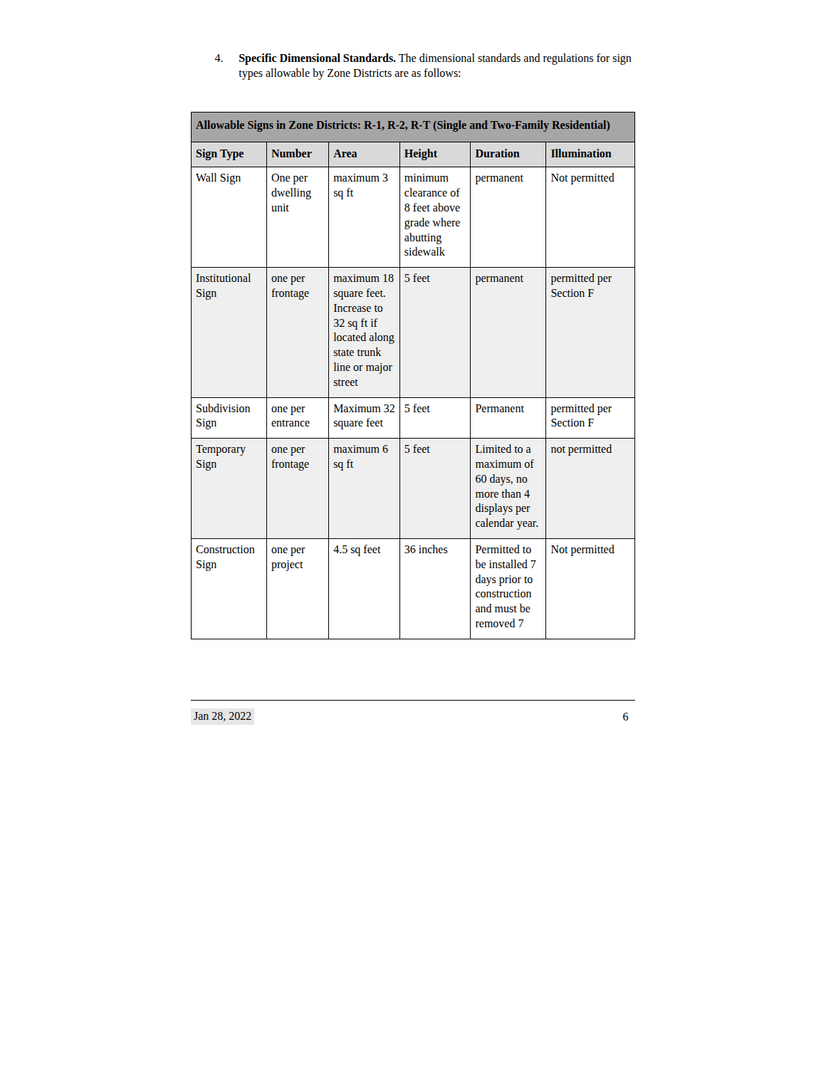4.
Specific Dimensional Standards. The dimensional standards and regulations for sign types allowable by Zone Districts are as follows:
| Allowable Signs in Zone Districts: R-1, R-2, R-T (Single and Two-Family Residential) |
| Sign Type | Number | Area | Height | Duration | Illumination |
| Wall Sign | One per dwelling unit | maximum 3 sq ft | minimum clearance of 8 feet above grade where abutting sidewalk | permanent | Not permitted |
| Institutional Sign | one per frontage | maximum 18 square feet. Increase to 32 sq ft if located along state trunk line or major street | 5 feet | permanent | permitted per Section F |
| Subdivision Sign | one per entrance | Maximum 32 square feet | 5 feet | Permanent | permitted per Section F |
| Temporary Sign | one per frontage | maximum 6 sq ft | 5 feet | Limited to a maximum of 60 days, no more than 4 displays per calendar year. | not permitted |
| Construction Sign | one per project | 4.5 sq feet | 36 inches | Permitted to be installed 7 days prior to construction and must be removed 7 | Not permitted |
Jan 28, 2022
6